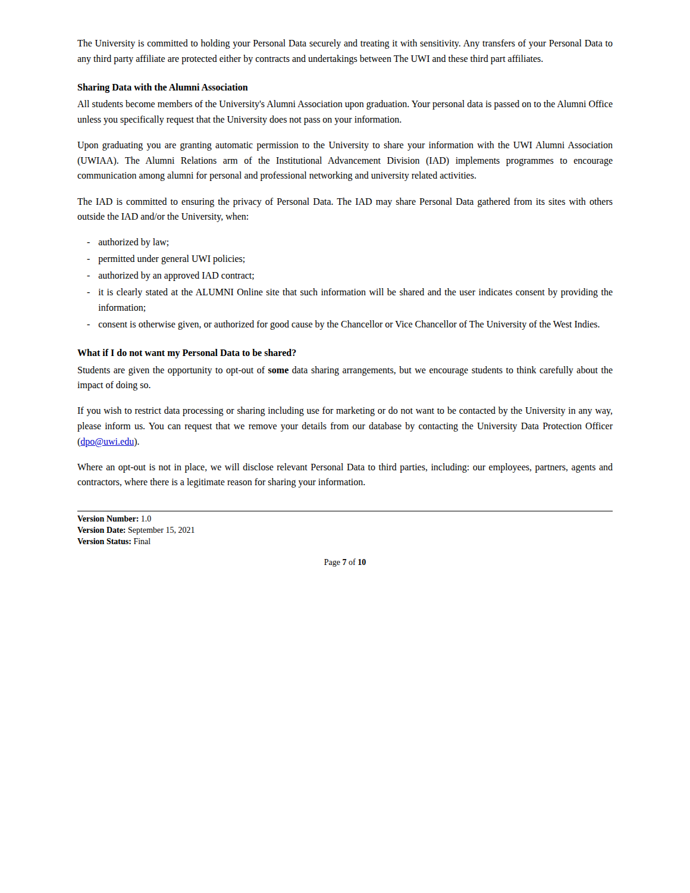The University is committed to holding your Personal Data securely and treating it with sensitivity. Any transfers of your Personal Data to any third party affiliate are protected either by contracts and undertakings between The UWI and these third part affiliates.
Sharing Data with the Alumni Association
All students become members of the University's Alumni Association upon graduation. Your personal data is passed on to the Alumni Office unless you specifically request that the University does not pass on your information.
Upon graduating you are granting automatic permission to the University to share your information with the UWI Alumni Association (UWIAA). The Alumni Relations arm of the Institutional Advancement Division (IAD) implements programmes to encourage communication among alumni for personal and professional networking and university related activities.
The IAD is committed to ensuring the privacy of Personal Data. The IAD may share Personal Data gathered from its sites with others outside the IAD and/or the University, when:
authorized by law;
permitted under general UWI policies;
authorized by an approved IAD contract;
it is clearly stated at the ALUMNI Online site that such information will be shared and the user indicates consent by providing the information;
consent is otherwise given, or authorized for good cause by the Chancellor or Vice Chancellor of The University of the West Indies.
What if I do not want my Personal Data to be shared?
Students are given the opportunity to opt-out of some data sharing arrangements, but we encourage students to think carefully about the impact of doing so.
If you wish to restrict data processing or sharing including use for marketing or do not want to be contacted by the University in any way, please inform us. You can request that we remove your details from our database by contacting the University Data Protection Officer (dpo@uwi.edu).
Where an opt-out is not in place, we will disclose relevant Personal Data to third parties, including: our employees, partners, agents and contractors, where there is a legitimate reason for sharing your information.
Version Number: 1.0
Version Date: September 15, 2021
Version Status: Final
Page 7 of 10